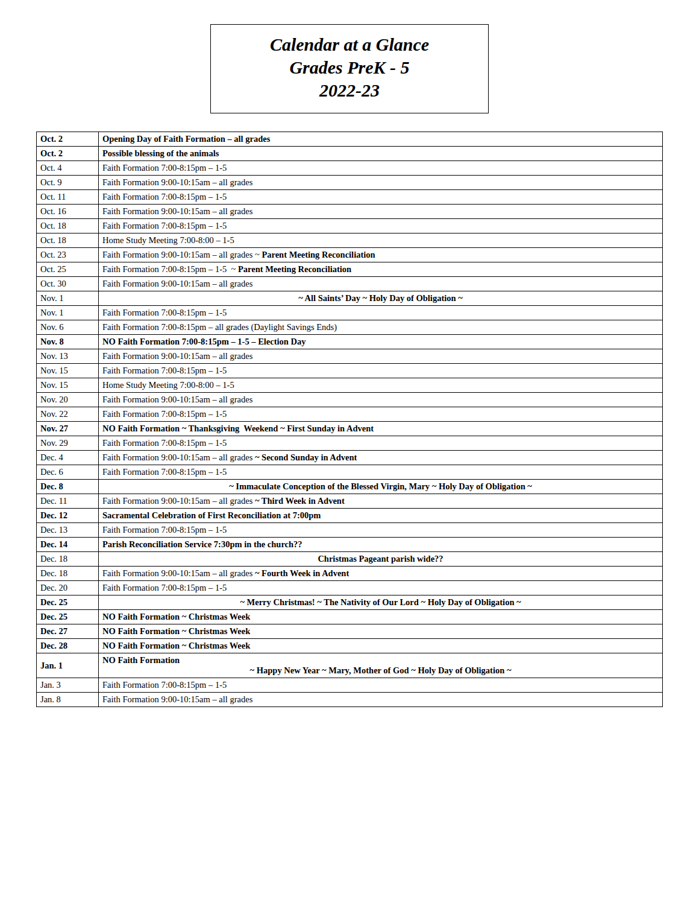Calendar at a Glance
Grades PreK - 5
2022-23
| Oct. 2 | Opening Day of Faith Formation – all grades |
| Oct. 2 | Possible blessing of the animals |
| Oct. 4 | Faith Formation 7:00-8:15pm – 1-5 |
| Oct. 9 | Faith Formation 9:00-10:15am – all grades |
| Oct. 11 | Faith Formation 7:00-8:15pm – 1-5 |
| Oct. 16 | Faith Formation 9:00-10:15am – all grades |
| Oct. 18 | Faith Formation 7:00-8:15pm – 1-5 |
| Oct. 18 | Home Study Meeting 7:00-8:00 – 1-5 |
| Oct. 23 | Faith Formation 9:00-10:15am – all grades ~ Parent Meeting Reconciliation |
| Oct. 25 | Faith Formation 7:00-8:15pm – 1-5 ~ Parent Meeting Reconciliation |
| Oct. 30 | Faith Formation 9:00-10:15am – all grades |
| Nov. 1 | ~ All Saints’ Day ~ Holy Day of Obligation ~ |
| Nov. 1 | Faith Formation 7:00-8:15pm – 1-5 |
| Nov. 6 | Faith Formation 7:00-8:15pm – all grades (Daylight Savings Ends) |
| Nov. 8 | NO Faith Formation 7:00-8:15pm – 1-5 – Election Day |
| Nov. 13 | Faith Formation 9:00-10:15am – all grades |
| Nov. 15 | Faith Formation 7:00-8:15pm – 1-5 |
| Nov. 15 | Home Study Meeting 7:00-8:00 – 1-5 |
| Nov. 20 | Faith Formation 9:00-10:15am – all grades |
| Nov. 22 | Faith Formation 7:00-8:15pm – 1-5 |
| Nov. 27 | NO Faith Formation ~ Thanksgiving Weekend ~ First Sunday in Advent |
| Nov. 29 | Faith Formation 7:00-8:15pm – 1-5 |
| Dec. 4 | Faith Formation 9:00-10:15am – all grades ~ Second Sunday in Advent |
| Dec. 6 | Faith Formation 7:00-8:15pm – 1-5 |
| Dec. 8 | ~ Immaculate Conception of the Blessed Virgin, Mary ~ Holy Day of Obligation ~ |
| Dec. 11 | Faith Formation 9:00-10:15am – all grades ~ Third Week in Advent |
| Dec. 12 | Sacramental Celebration of First Reconciliation at 7:00pm |
| Dec. 13 | Faith Formation 7:00-8:15pm – 1-5 |
| Dec. 14 | Parish Reconciliation Service 7:30pm in the church?? |
| Dec. 18 | Christmas Pageant parish wide?? |
| Dec. 18 | Faith Formation 9:00-10:15am – all grades ~ Fourth Week in Advent |
| Dec. 20 | Faith Formation 7:00-8:15pm – 1-5 |
| Dec. 25 | ~ Merry Christmas! ~ The Nativity of Our Lord ~ Holy Day of Obligation ~ |
| Dec. 25 | NO Faith Formation ~ Christmas Week |
| Dec. 27 | NO Faith Formation ~ Christmas Week |
| Dec. 28 | NO Faith Formation ~ Christmas Week |
| Jan. 1 | NO Faith Formation ~ Happy New Year ~ Mary, Mother of God ~ Holy Day of Obligation ~ |
| Jan. 3 | Faith Formation 7:00-8:15pm – 1-5 |
| Jan. 8 | Faith Formation 9:00-10:15am – all grades |